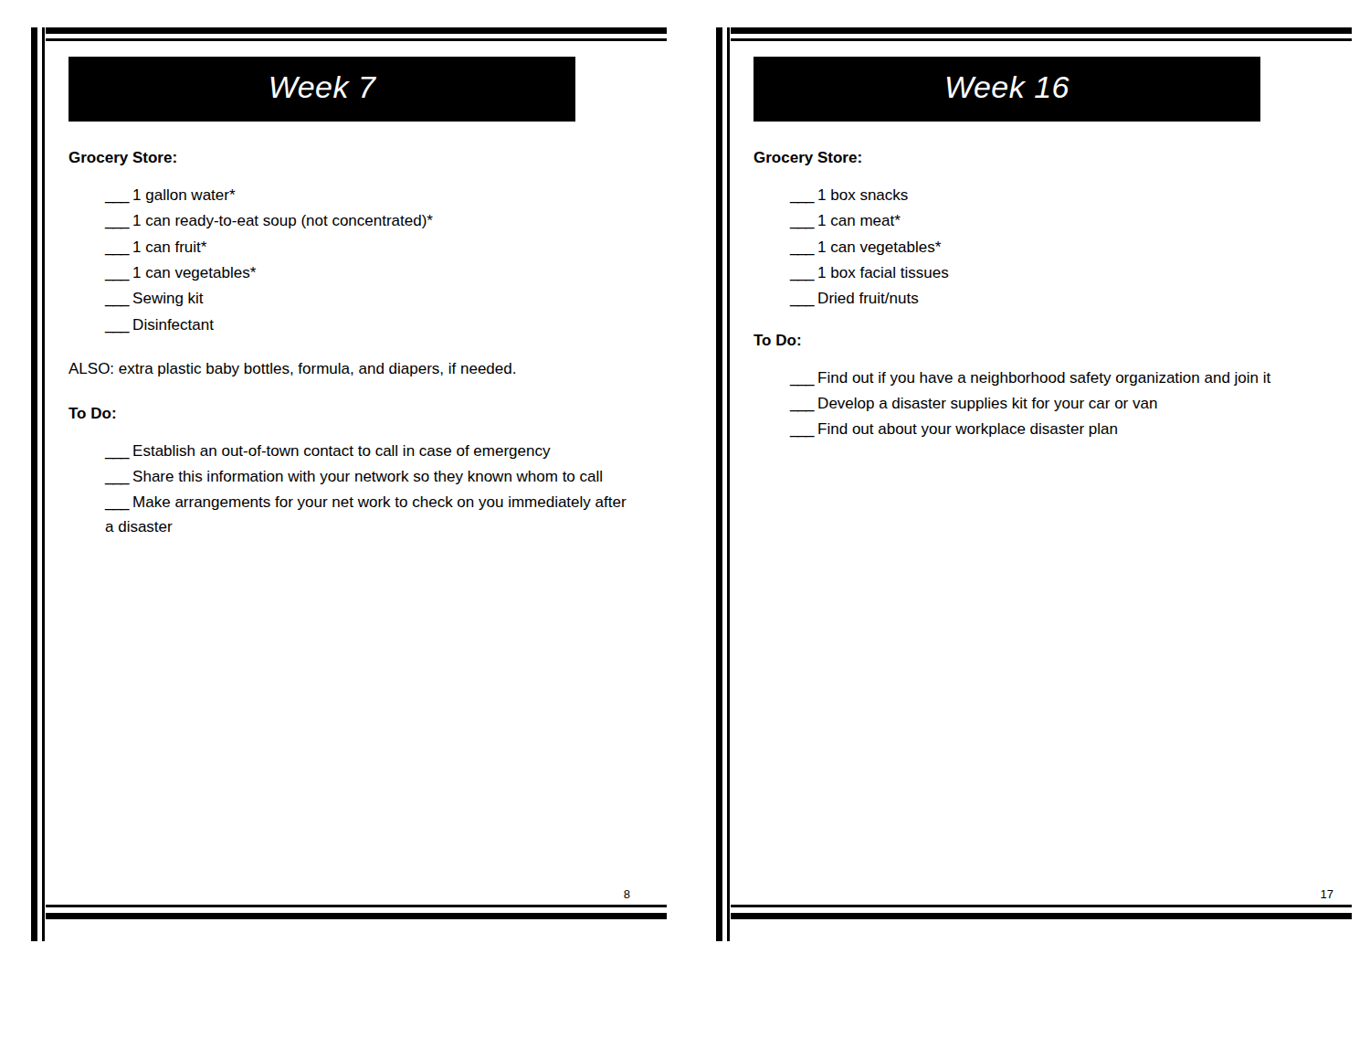Week 7
Grocery Store:
___ 1 gallon water*
___ 1 can ready-to-eat soup (not concentrated)*
___ 1 can fruit*
___ 1 can vegetables*
___ Sewing kit
___ Disinfectant
ALSO: extra plastic baby bottles, formula, and diapers, if needed.
To Do:
___ Establish an out-of-town contact to call in case of emergency
___ Share this information with your network so they known whom to call
___ Make arrangements for your net work to check on you immediately after a disaster
8
Week 16
Grocery Store:
___ 1 box snacks
___ 1 can meat*
___ 1 can vegetables*
___ 1 box facial tissues
___ Dried fruit/nuts
To Do:
___ Find out if you have a neighborhood safety organization and join it
___ Develop a disaster supplies kit for your car or van
___ Find out about your workplace disaster plan
17